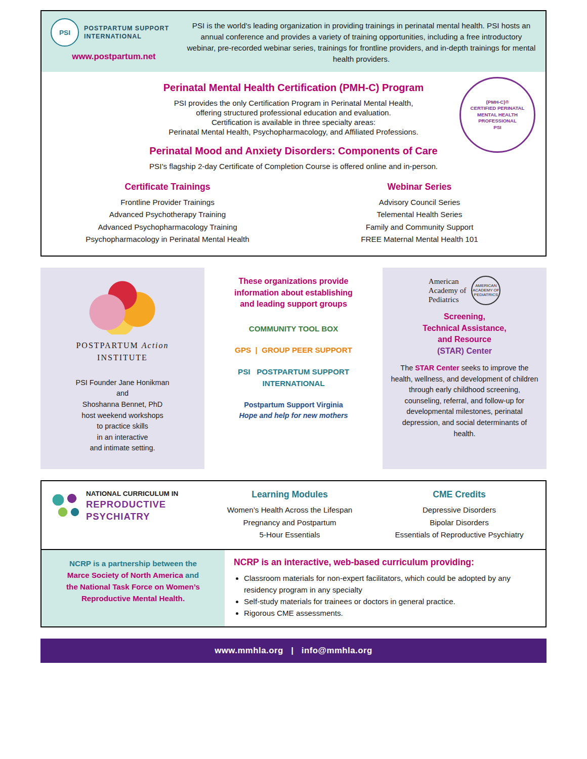PSI
POSTPARTUM SUPPORT
INTERNATIONAL
www.postpartum.net
PSI is the world’s leading organization in providing trainings in perinatal mental health. PSI hosts an annual conference and provides a variety of training opportunities, including a free introductory webinar, pre-recorded webinar series, trainings for frontline providers, and in-depth trainings for mental health providers.
(PMH-C)®
CERTIFIED PERINATAL
MENTAL HEALTH
PROFESSIONAL
PSI
Perinatal Mental Health Certification (PMH-C) Program
PSI provides the only Certification Program in Perinatal Mental Health,
offering structured professional education and evaluation.
Certification is available in three specialty areas:
Perinatal Mental Health, Psychopharmacology, and Affiliated Professions.
Perinatal Mood and Anxiety Disorders: Components of Care
PSI’s flagship 2-day Certificate of Completion Course is offered online and in-person.
Certificate Trainings
Frontline Provider Trainings
Advanced Psychotherapy Training
Advanced Psychopharmacology Training
Psychopharmacology in Perinatal Mental Health
Webinar Series
Advisory Council Series
Telemental Health Series
Family and Community Support
FREE Maternal Mental Health 101
POSTPARTUM Action
INSTITUTE
PSI Founder Jane Honikman
and
Shoshanna Bennet, PhD
host weekend workshops
to practice skills
in an interactive
and intimate setting.
These organizations provide
information about establishing
and leading support groups
COMMUNITY TOOL BOX
GPS | GROUP PEER SUPPORT
PSI POSTPARTUM SUPPORT INTERNATIONAL
Postpartum Support Virginia
Hope and help for new mothers
American
Academy of
Pediatrics
AMERICAN ACADEMY OF PEDIATRICS
Screening,
Technical Assistance,
and Resource
(STAR) Center
The STAR Center seeks to improve the health, wellness, and development of children through early childhood screening, counseling, referral, and follow-up for developmental milestones, perinatal depression, and social determinants of health.
NATIONAL CURRICULUM IN REPRODUCTIVE
PSYCHIATRY
Learning Modules
Women’s Health Across the Lifespan
Pregnancy and Postpartum
5-Hour Essentials
CME Credits
Depressive Disorders
Bipolar Disorders
Essentials of Reproductive Psychiatry
NCRP is a partnership between the
Marce Society of North America and
the National Task Force on Women’s
Reproductive Mental Health.
NCRP is an interactive, web-based curriculum providing:
Classroom materials for non-expert facilitators, which could be adopted by any residency program in any specialty
Self-study materials for trainees or doctors in general practice.
Rigorous CME assessments.
www.mmhla.org | info@mmhla.org